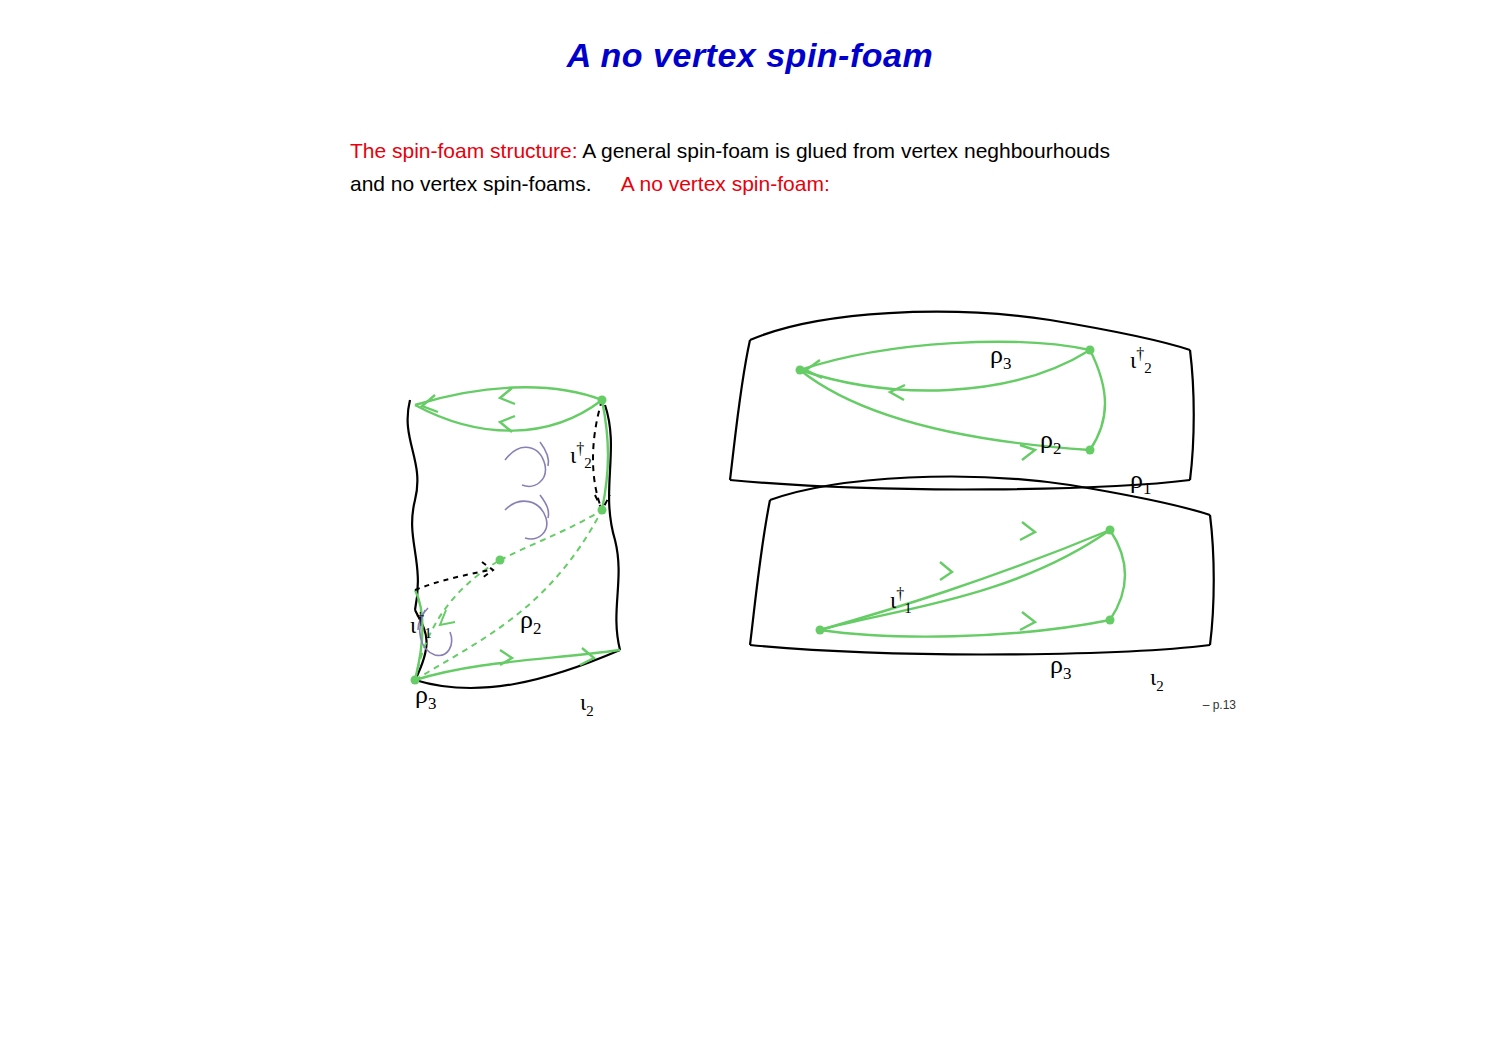A no vertex spin-foam
The spin-foam structure: A general spin-foam is glued from vertex neghbourhouds and no vertex spin-foams. A no vertex spin-foam:
ι†2
ι†1
ρ2
ρ3
ι2
ρ1
ι1
ρ3
ι†2
ρ2
ρ1
ι†1
ρ3
ι2
ρ2
ρ1
ι1
– p.13